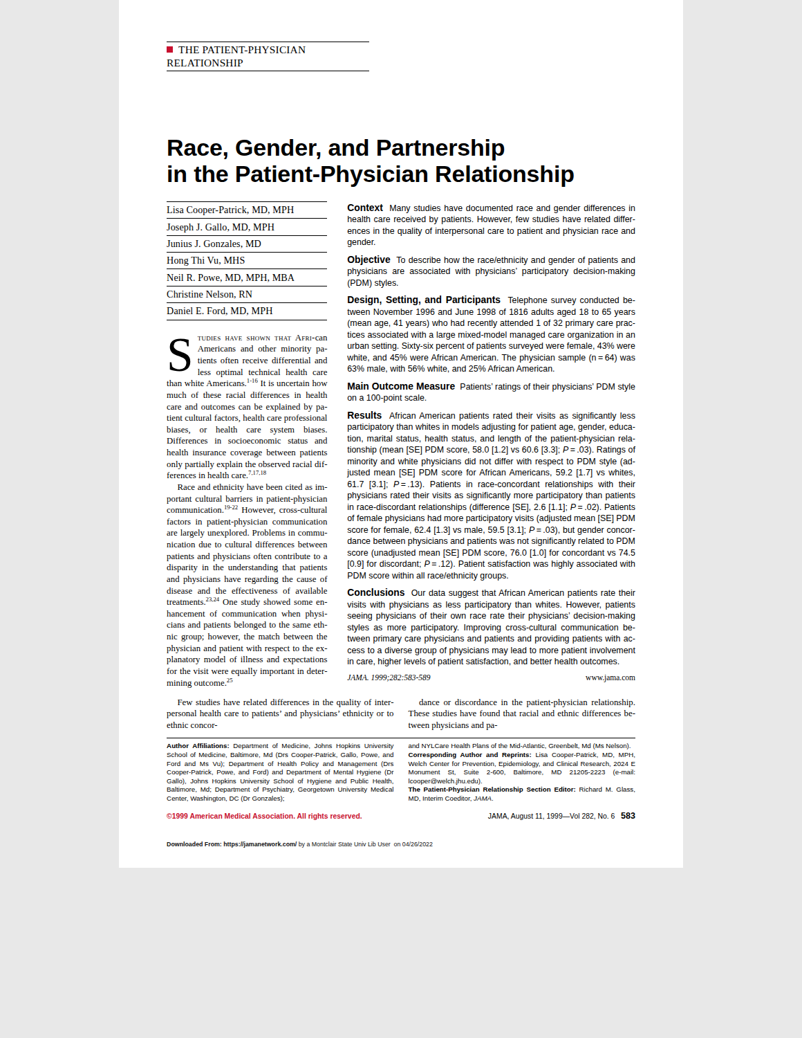THE PATIENT-PHYSICIAN
RELATIONSHIP
Race, Gender, and Partnership
in the Patient-Physician Relationship
Lisa Cooper-Patrick, MD, MPH
Joseph J. Gallo, MD, MPH
Junius J. Gonzales, MD
Hong Thi Vu, MHS
Neil R. Powe, MD, MPH, MBA
Christine Nelson, RN
Daniel E. Ford, MD, MPH
Studies have shown that Afri-can Americans and other minority patients often receive differential and less optimal technical health care than white Americans.1-16 It is uncertain how much of these racial differences in health care and outcomes can be explained by patient cultural factors, health care professional biases, or health care system biases. Differences in socioeconomic status and health insurance coverage between patients only partially explain the observed racial differences in health care.7,17,18
Race and ethnicity have been cited as important cultural barriers in patient-physician communication.19-22 However, cross-cultural factors in patient-physician communication are largely unexplored. Problems in communication due to cultural differences between patients and physicians often contribute to a disparity in the understanding that patients and physicians have regarding the cause of disease and the effectiveness of available treatments.23,24 One study showed some enhancement of communication when physicians and patients belonged to the same ethnic group; however, the match between the physician and patient with respect to the explanatory model of illness and expectations for the visit were equally important in determining outcome.25
Context Many studies have documented race and gender differences in health care received by patients. However, few studies have related differences in the quality of interpersonal care to patient and physician race and gender.
Objective To describe how the race/ethnicity and gender of patients and physicians are associated with physicians’ participatory decision-making (PDM) styles.
Design, Setting, and Participants Telephone survey conducted between November 1996 and June 1998 of 1816 adults aged 18 to 65 years (mean age, 41 years) who had recently attended 1 of 32 primary care practices associated with a large mixed-model managed care organization in an urban setting. Sixty-six percent of patients surveyed were female, 43% were white, and 45% were African American. The physician sample (n = 64) was 63% male, with 56% white, and 25% African American.
Main Outcome Measure Patients’ ratings of their physicians’ PDM style on a 100-point scale.
Results African American patients rated their visits as significantly less participatory than whites in models adjusting for patient age, gender, education, marital status, health status, and length of the patient-physician relationship (mean [SE] PDM score, 58.0 [1.2] vs 60.6 [3.3]; P = .03). Ratings of minority and white physicians did not differ with respect to PDM style (adjusted mean [SE] PDM score for African Americans, 59.2 [1.7] vs whites, 61.7 [3.1]; P = .13). Patients in race-concordant relationships with their physicians rated their visits as significantly more participatory than patients in race-discordant relationships (difference [SE], 2.6 [1.1]; P = .02). Patients of female physicians had more participatory visits (adjusted mean [SE] PDM score for female, 62.4 [1.3] vs male, 59.5 [3.1]; P = .03), but gender concordance between physicians and patients was not significantly related to PDM score (unadjusted mean [SE] PDM score, 76.0 [1.0] for concordant vs 74.5 [0.9] for discordant; P = .12). Patient satisfaction was highly associated with PDM score within all race/ethnicity groups.
Conclusions Our data suggest that African American patients rate their visits with physicians as less participatory than whites. However, patients seeing physicians of their own race rate their physicians’ decision-making styles as more participatory. Improving cross-cultural communication between primary care physicians and patients and providing patients with access to a diverse group of physicians may lead to more patient involvement in care, higher levels of patient satisfaction, and better health outcomes.
JAMA. 1999;282:583-589 www.jama.com
Few studies have related differences in the quality of interpersonal health care to patients’ and physicians’ ethnicity or to ethnic concor-
dance or discordance in the patient-physician relationship. These studies have found that racial and ethnic differences between physicians and pa-
Author Affiliations: Department of Medicine, Johns Hopkins University School of Medicine, Baltimore, Md (Drs Cooper-Patrick, Gallo, Powe, and Ford and Ms Vu); Department of Health Policy and Management (Drs Cooper-Patrick, Powe, and Ford) and Department of Mental Hygiene (Dr Gallo), Johns Hopkins University School of Hygiene and Public Health, Baltimore, Md; Department of Psychiatry, Georgetown University Medical Center, Washington, DC (Dr Gonzales);
and NYLCare Health Plans of the Mid-Atlantic, Greenbelt, Md (Ms Nelson).
Corresponding Author and Reprints: Lisa Cooper-Patrick, MD, MPH, Welch Center for Prevention, Epidemiology, and Clinical Research, 2024 E Monument St, Suite 2-600, Baltimore, MD 21205-2223 (e-mail: lcooper@welch.jhu.edu).
The Patient-Physician Relationship Section Editor: Richard M. Glass, MD, Interim Coeditor, JAMA.
©1999 American Medical Association. All rights reserved.
JAMA, August 11, 1999—Vol 282, No. 6 583
Downloaded From: https://jamanetwork.com/ by a Montclair State Univ Lib User on 04/26/2022